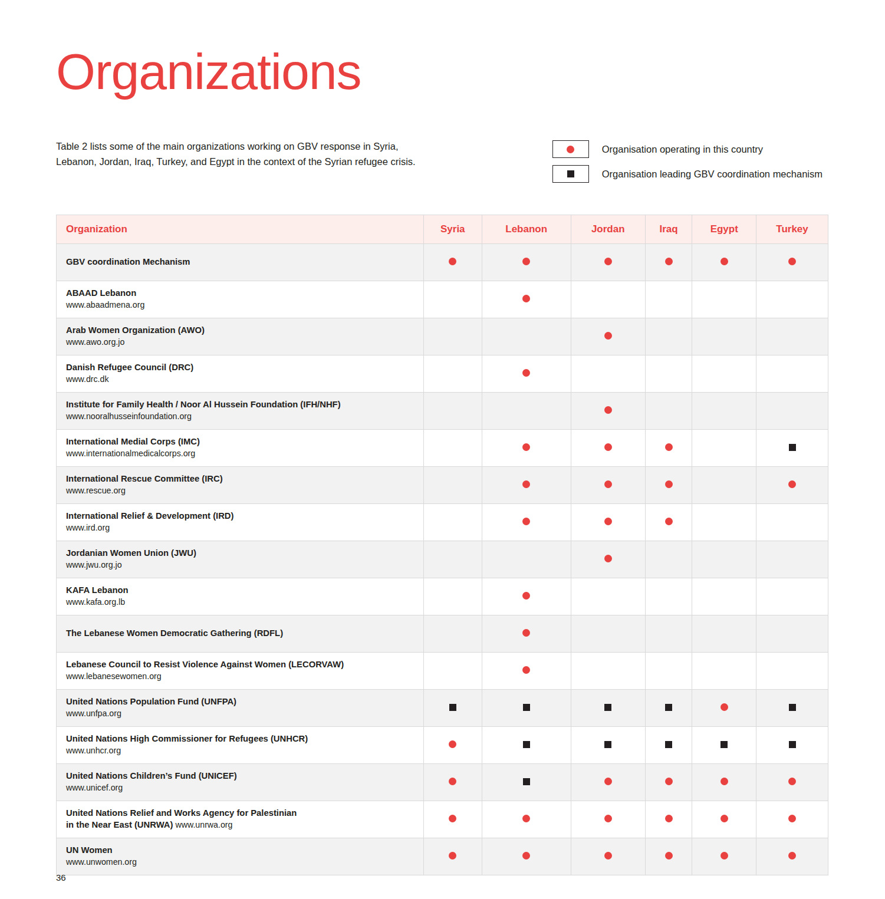Organizations
Table 2 lists some of the main organizations working on GBV response in Syria, Lebanon, Jordan, Iraq, Turkey, and Egypt in the context of the Syrian refugee crisis.
Organisation operating in this country
Organisation leading GBV coordination mechanism
| Organization | Syria | Lebanon | Jordan | Iraq | Egypt | Turkey |
| --- | --- | --- | --- | --- | --- | --- |
| GBV coordination Mechanism | | | | | | |
| ABAAD Lebanon www.abaadmena.org | | | | | | |
| Arab Women Organization (AWO) www.awo.org.jo | | | | | | |
| Danish Refugee Council (DRC) www.drc.dk | | | | | | |
| Institute for Family Health / Noor Al Hussein Foundation (IFH/NHF) www.nooralhusseinfoundation.org | | | | | | |
| International Medial Corps (IMC) www.internationalmedicalcorps.org | | | | | | |
| International Rescue Committee (IRC) www.rescue.org | | | | | | |
| International Relief & Development (IRD) www.ird.org | | | | | | |
| Jordanian Women Union (JWU) www.jwu.org.jo | | | | | | |
| KAFA Lebanon www.kafa.org.lb | | | | | | |
| The Lebanese Women Democratic Gathering (RDFL) | | | | | | |
| Lebanese Council to Resist Violence Against Women (LECORVAW) www.lebanesewomen.org | | | | | | |
| United Nations Population Fund (UNFPA) www.unfpa.org | | | | | | |
| United Nations High Commissioner for Refugees (UNHCR) www.unhcr.org | | | | | | |
| United Nations Children’s Fund (UNICEF) www.unicef.org | | | | | | |
| United Nations Relief and Works Agency for Palestinian in the Near East (UNRWA) www.unrwa.org | | | | | | |
| UN Women www.unwomen.org | | | | | | |
36